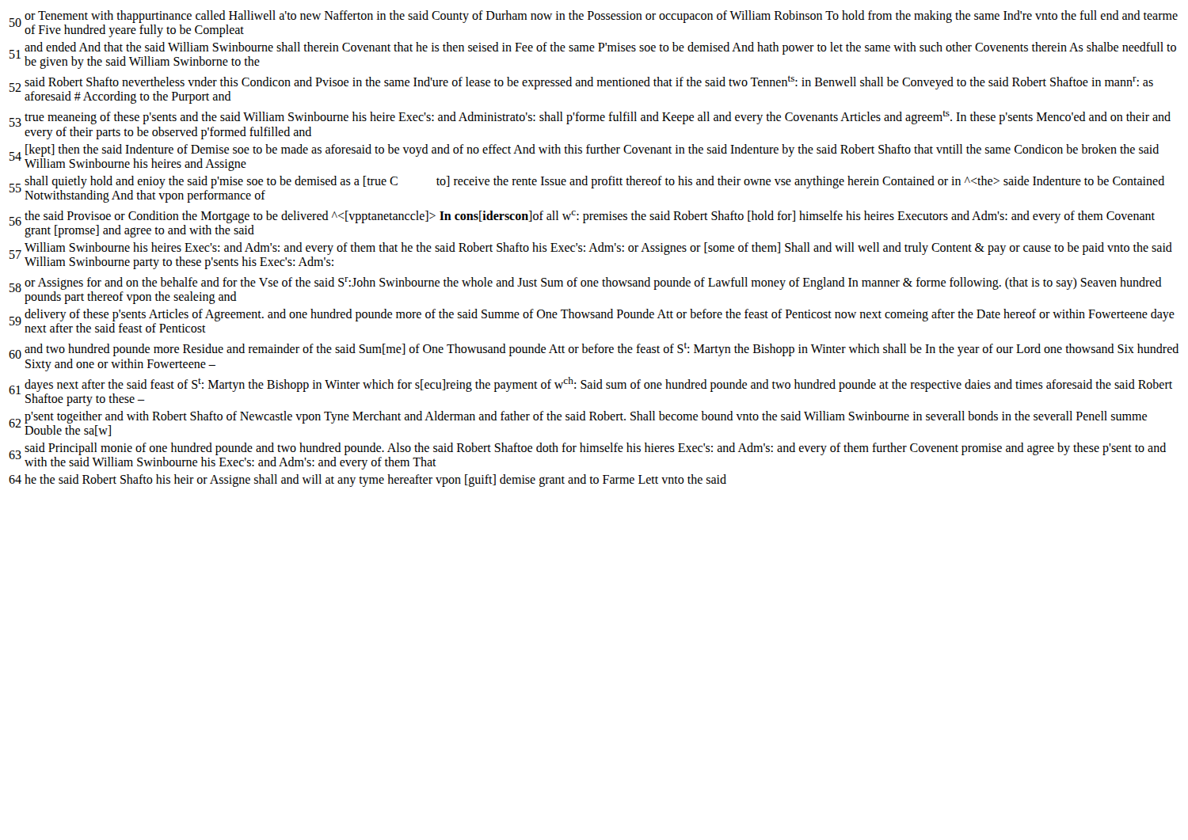| 50 | or Tenement with thappurtinance called Halliwell a'to new Nafferton in the said County of Durham now in the Possession or occupacon of William Robinson To hold from the making the same Ind're vnto the full end and tearme of Five hundred yeare fully to be Compleat |
| 51 | and ended And that the said William Swinbourne shall therein Covenant that he is then seised in Fee of the same P'mises soe to be demised And hath power to let the same with such other Covenents therein As shalbe needfull to be given by the said William Swinborne to the |
| 52 | said Robert Shafto nevertheless vnder this Condicon and Pvisoe in the same Ind'ure of lease to be expressed and mentioned that if the said two Tennen ts : in Benwell shall be Conveyed to the said Robert Shaftoe in mann r : as aforesaid # According to the Purport and |
| 53 | true meaneing of these p'sents and the said William Swinbourne his heire Exec's: and Administrato's: shall p'forme fulfill and Keepe all and every the Covenants Articles and agreem ts . In these p'sents Menco'ed and on their and every of their parts to be observed p'formed fulfilled and |
| 54 | [kept] then the said Indenture of Demise soe to be made as aforesaid to be voyd and of no effect And with this further Covenant in the said Indenture by the said Robert Shafto that vntill the same Condicon be broken the said William Swinbourne his heires and Assigne |
| 55 | shall quietly hold and enioy the said p'mise soe to be demised as a [true C to] receive the rente Issue and profitt thereof to his and their owne vse anythinge herein Contained or in ^<the> saide Indenture to be Contained Notwithstanding And that vpon performance of |
| 56 | the said Provisoe or Condition the Mortgage to be delivered ^<[vpptanetanccle]> In cons [ iderscon ]of all w c : premises the said Robert Shafto [hold for] himselfe his heires Executors and Adm's: and every of them Covenant grant [promse] and agree to and with the said |
| 57 | William Swinbourne his heires Exec's: and Adm's: and every of them that he the said Robert Shafto his Exec's: Adm's: or Assignes or [some of them] Shall and will well and truly Content & pay or cause to be paid vnto the said William Swinbourne party to these p'sents his Exec's: Adm's: |
| 58 | or Assignes for and on the behalfe and for the Vse of the said S r :John Swinbourne the whole and Just Sum of one thowsand pounde of Lawfull money of England In manner & forme following. (that is to say) Seaven hundred pounds part thereof vpon the sealeing and |
| 59 | delivery of these p'sents Articles of Agreement. and one hundred pounde more of the said Summe of One Thowsand Pounde Att or before the feast of Penticost now next comeing after the Date hereof or within Fowerteene daye next after the said feast of Penticost |
| 60 | and two hundred pounde more Residue and remainder of the said Sum[me] of One Thowusand pounde Att or before the feast of S t : Martyn the Bishopp in Winter which shall be In the year of our Lord one thowsand Six hundred Sixty and one or within Fowerteene – |
| 61 | dayes next after the said feast of S t : Martyn the Bishopp in Winter which for s[ecu]reing the payment of w ch : Said sum of one hundred pounde and two hundred pounde at the respective daies and times aforesaid the said Robert Shaftoe party to these – |
| 62 | p'sent togeither and with Robert Shafto of Newcastle vpon Tyne Merchant and Alderman and father of the said Robert. Shall become bound vnto the said William Swinbourne in severall bonds in the severall Penell summe Double the sa[w] |
| 63 | said Principall monie of one hundred pounde and two hundred pounde. Also the said Robert Shaftoe doth for himselfe his hieres Exec's: and Adm's: and every of them further Covenent promise and agree by these p'sent to and with the said William Swinbourne his Exec's: and Adm's: and every of them That |
| 64 | he the said Robert Shafto his heir or Assigne shall and will at any tyme hereafter vpon [guift] demise grant and to Farme Lett vnto the said |